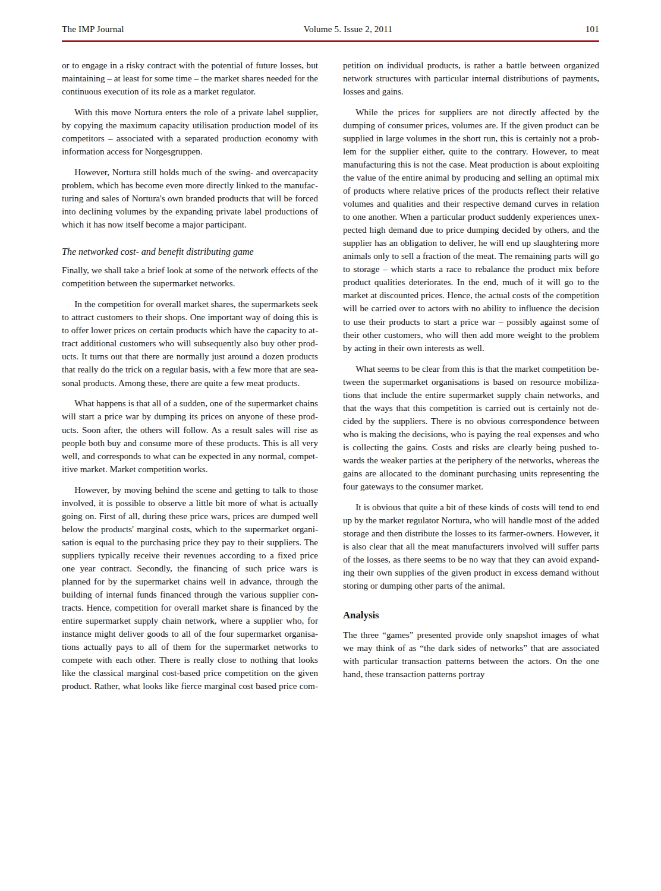The IMP Journal Volume 5. Issue 2, 2011 101
or to engage in a risky contract with the potential of future losses, but maintaining – at least for some time – the market shares needed for the continuous execution of its role as a market regulator.
With this move Nortura enters the role of a private label supplier, by copying the maximum capacity utilisation production model of its competitors – associated with a separated production economy with information access for Norgesgruppen.
However, Nortura still holds much of the swing- and overcapacity problem, which has become even more directly linked to the manufacturing and sales of Nortura's own branded products that will be forced into declining volumes by the expanding private label productions of which it has now itself become a major participant.
The networked cost- and benefit distributing game
Finally, we shall take a brief look at some of the network effects of the competition between the supermarket networks.
In the competition for overall market shares, the supermarkets seek to attract customers to their shops. One important way of doing this is to offer lower prices on certain products which have the capacity to attract additional customers who will subsequently also buy other products. It turns out that there are normally just around a dozen products that really do the trick on a regular basis, with a few more that are seasonal products. Among these, there are quite a few meat products.
What happens is that all of a sudden, one of the supermarket chains will start a price war by dumping its prices on anyone of these products. Soon after, the others will follow. As a result sales will rise as people both buy and consume more of these products. This is all very well, and corresponds to what can be expected in any normal, competitive market. Market competition works.
However, by moving behind the scene and getting to talk to those involved, it is possible to observe a little bit more of what is actually going on. First of all, during these price wars, prices are dumped well below the products' marginal costs, which to the supermarket organisation is equal to the purchasing price they pay to their suppliers. The suppliers typically receive their revenues according to a fixed price one year contract. Secondly, the financing of such price wars is planned for by the supermarket chains well in advance, through the building of internal funds financed through the various supplier contracts. Hence, competition for overall market share is financed by the entire supermarket supply chain network, where a supplier who, for instance might deliver goods to all of the four supermarket organisations actually pays to all of them for the supermarket networks to compete with each other. There is really close to nothing that looks like the classical marginal cost-based price competition on the given product. Rather, what looks like fierce marginal cost based price competition on individual products, is rather a battle between organized network structures with particular internal distributions of payments, losses and gains.
While the prices for suppliers are not directly affected by the dumping of consumer prices, volumes are. If the given product can be supplied in large volumes in the short run, this is certainly not a problem for the supplier either, quite to the contrary. However, to meat manufacturing this is not the case. Meat production is about exploiting the value of the entire animal by producing and selling an optimal mix of products where relative prices of the products reflect their relative volumes and qualities and their respective demand curves in relation to one another. When a particular product suddenly experiences unexpected high demand due to price dumping decided by others, and the supplier has an obligation to deliver, he will end up slaughtering more animals only to sell a fraction of the meat. The remaining parts will go to storage – which starts a race to rebalance the product mix before product qualities deteriorates. In the end, much of it will go to the market at discounted prices. Hence, the actual costs of the competition will be carried over to actors with no ability to influence the decision to use their products to start a price war – possibly against some of their other customers, who will then add more weight to the problem by acting in their own interests as well.
What seems to be clear from this is that the market competition between the supermarket organisations is based on resource mobilizations that include the entire supermarket supply chain networks, and that the ways that this competition is carried out is certainly not decided by the suppliers. There is no obvious correspondence between who is making the decisions, who is paying the real expenses and who is collecting the gains. Costs and risks are clearly being pushed towards the weaker parties at the periphery of the networks, whereas the gains are allocated to the dominant purchasing units representing the four gateways to the consumer market.
It is obvious that quite a bit of these kinds of costs will tend to end up by the market regulator Nortura, who will handle most of the added storage and then distribute the losses to its farmer-owners. However, it is also clear that all the meat manufacturers involved will suffer parts of the losses, as there seems to be no way that they can avoid expanding their own supplies of the given product in excess demand without storing or dumping other parts of the animal.
Analysis
The three “games” presented provide only snapshot images of what we may think of as “the dark sides of networks” that are associated with particular transaction patterns between the actors. On the one hand, these transaction patterns portray